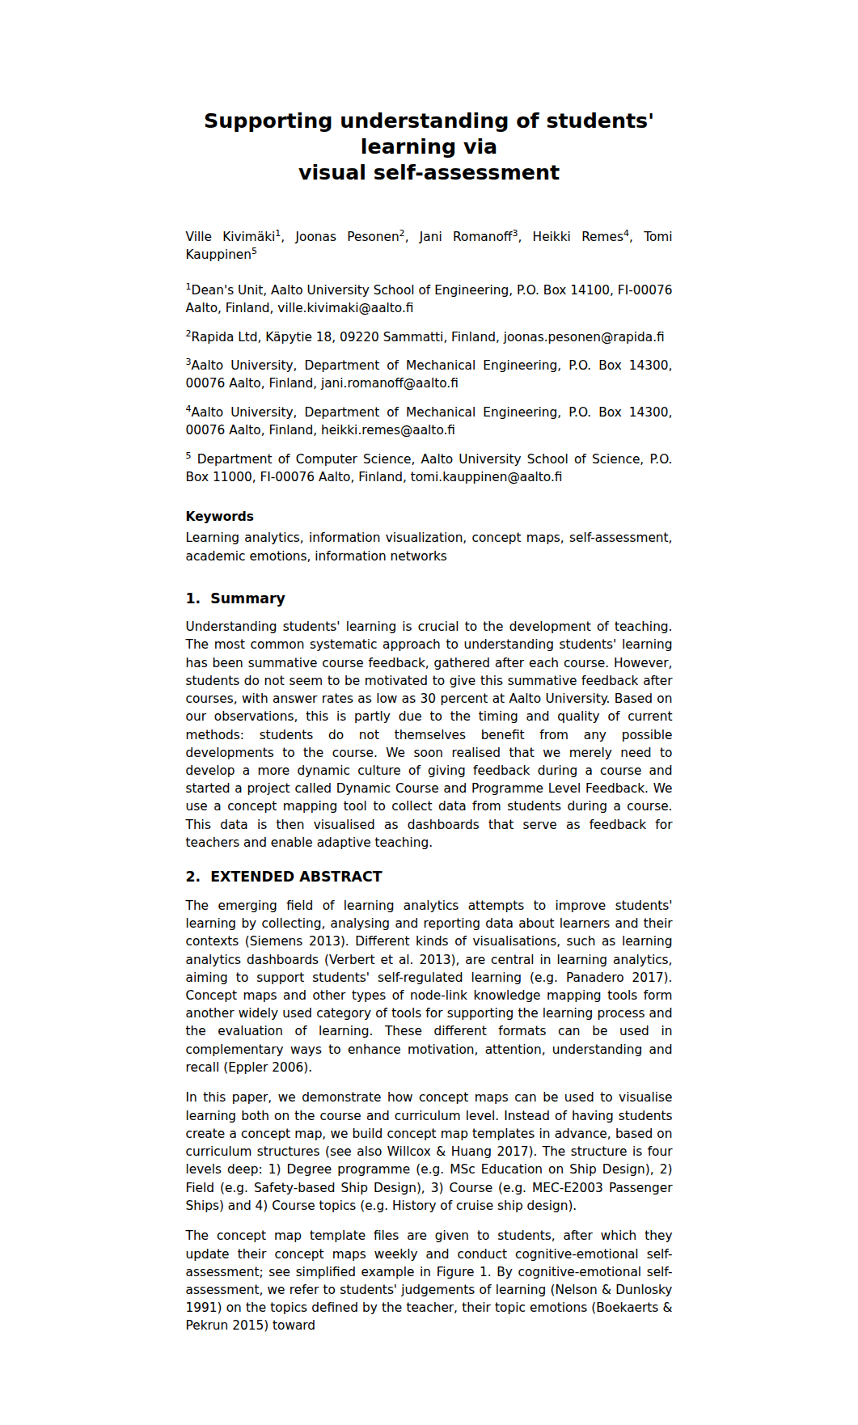Supporting understanding of students' learning via
visual self-assessment
Ville Kivimäki1, Joonas Pesonen2, Jani Romanoff3, Heikki Remes4, Tomi Kauppinen5
1Dean's Unit, Aalto University School of Engineering, P.O. Box 14100, FI-00076 Aalto, Finland, ville.kivimaki@aalto.fi
2Rapida Ltd, Käpytie 18, 09220 Sammatti, Finland, joonas.pesonen@rapida.fi
3Aalto University, Department of Mechanical Engineering, P.O. Box 14300, 00076 Aalto, Finland, jani.romanoff@aalto.fi
4Aalto University, Department of Mechanical Engineering, P.O. Box 14300, 00076 Aalto, Finland, heikki.remes@aalto.fi
5 Department of Computer Science, Aalto University School of Science, P.O. Box 11000, FI-00076 Aalto, Finland, tomi.kauppinen@aalto.fi
Keywords
Learning analytics, information visualization, concept maps, self-assessment, academic emotions, information networks
1. Summary
Understanding students' learning is crucial to the development of teaching. The most common systematic approach to understanding students' learning has been summative course feedback, gathered after each course. However, students do not seem to be motivated to give this summative feedback after courses, with answer rates as low as 30 percent at Aalto University. Based on our observations, this is partly due to the timing and quality of current methods: students do not themselves benefit from any possible developments to the course. We soon realised that we merely need to develop a more dynamic culture of giving feedback during a course and started a project called Dynamic Course and Programme Level Feedback. We use a concept mapping tool to collect data from students during a course. This data is then visualised as dashboards that serve as feedback for teachers and enable adaptive teaching.
2. EXTENDED ABSTRACT
The emerging field of learning analytics attempts to improve students' learning by collecting, analysing and reporting data about learners and their contexts (Siemens 2013). Different kinds of visualisations, such as learning analytics dashboards (Verbert et al. 2013), are central in learning analytics, aiming to support students' self-regulated learning (e.g. Panadero 2017). Concept maps and other types of node-link knowledge mapping tools form another widely used category of tools for supporting the learning process and the evaluation of learning. These different formats can be used in complementary ways to enhance motivation, attention, understanding and recall (Eppler 2006).
In this paper, we demonstrate how concept maps can be used to visualise learning both on the course and curriculum level. Instead of having students create a concept map, we build concept map templates in advance, based on curriculum structures (see also Willcox & Huang 2017). The structure is four levels deep: 1) Degree programme (e.g. MSc Education on Ship Design), 2) Field (e.g. Safety-based Ship Design), 3) Course (e.g. MEC-E2003 Passenger Ships) and 4) Course topics (e.g. History of cruise ship design).
The concept map template files are given to students, after which they update their concept maps weekly and conduct cognitive-emotional self-assessment; see simplified example in Figure 1. By cognitive-emotional self-assessment, we refer to students' judgements of learning (Nelson & Dunlosky 1991) on the topics defined by the teacher, their topic emotions (Boekaerts & Pekrun 2015) toward